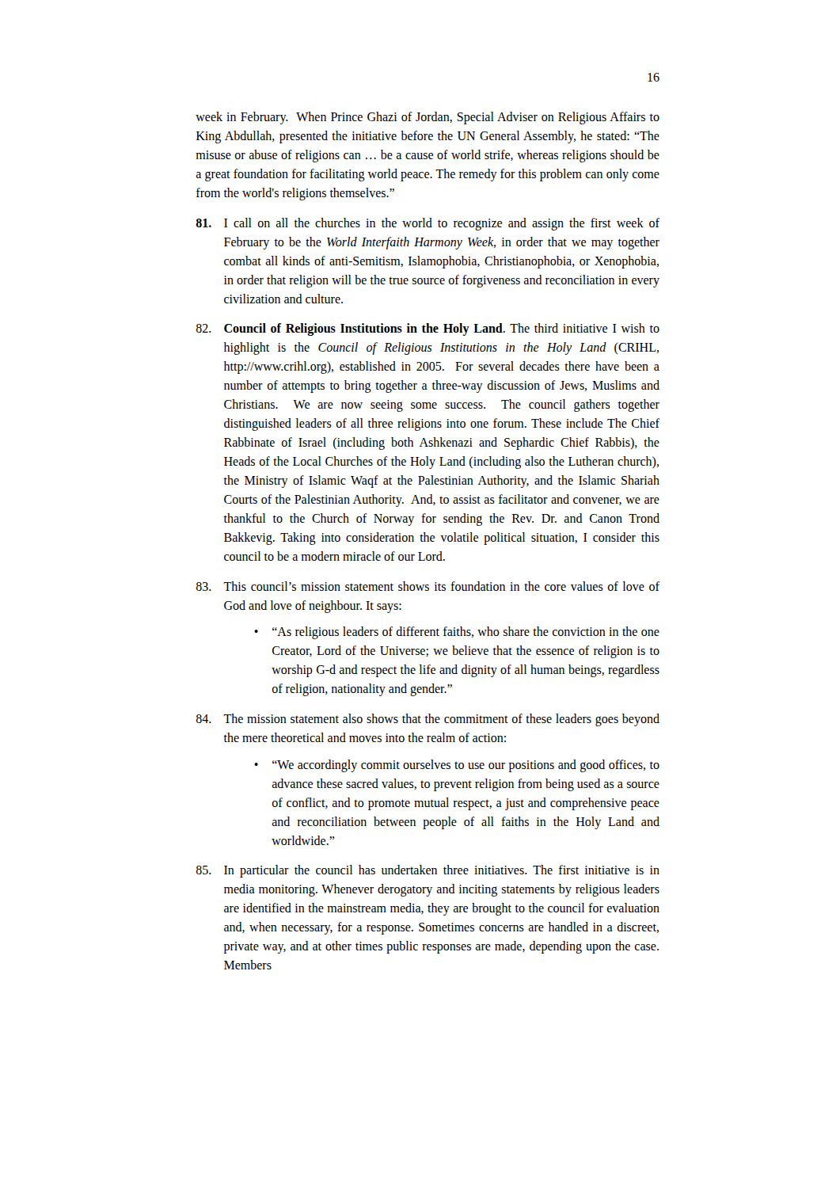16
week in February. When Prince Ghazi of Jordan, Special Adviser on Religious Affairs to King Abdullah, presented the initiative before the UN General Assembly, he stated: “The misuse or abuse of religions can … be a cause of world strife, whereas religions should be a great foundation for facilitating world peace. The remedy for this problem can only come from the world's religions themselves.”
81. I call on all the churches in the world to recognize and assign the first week of February to be the World Interfaith Harmony Week, in order that we may together combat all kinds of anti-Semitism, Islamophobia, Christianophobia, or Xenophobia, in order that religion will be the true source of forgiveness and reconciliation in every civilization and culture.
82. Council of Religious Institutions in the Holy Land. The third initiative I wish to highlight is the Council of Religious Institutions in the Holy Land (CRIHL, http://www.crihl.org), established in 2005. For several decades there have been a number of attempts to bring together a three-way discussion of Jews, Muslims and Christians. We are now seeing some success. The council gathers together distinguished leaders of all three religions into one forum. These include The Chief Rabbinate of Israel (including both Ashkenazi and Sephardic Chief Rabbis), the Heads of the Local Churches of the Holy Land (including also the Lutheran church), the Ministry of Islamic Waqf at the Palestinian Authority, and the Islamic Shariah Courts of the Palestinian Authority. And, to assist as facilitator and convener, we are thankful to the Church of Norway for sending the Rev. Dr. and Canon Trond Bakkevig. Taking into consideration the volatile political situation, I consider this council to be a modern miracle of our Lord.
83. This council’s mission statement shows its foundation in the core values of love of God and love of neighbour. It says:
“As religious leaders of different faiths, who share the conviction in the one Creator, Lord of the Universe; we believe that the essence of religion is to worship G-d and respect the life and dignity of all human beings, regardless of religion, nationality and gender.”
84. The mission statement also shows that the commitment of these leaders goes beyond the mere theoretical and moves into the realm of action:
“We accordingly commit ourselves to use our positions and good offices, to advance these sacred values, to prevent religion from being used as a source of conflict, and to promote mutual respect, a just and comprehensive peace and reconciliation between people of all faiths in the Holy Land and worldwide.”
85. In particular the council has undertaken three initiatives. The first initiative is in media monitoring. Whenever derogatory and inciting statements by religious leaders are identified in the mainstream media, they are brought to the council for evaluation and, when necessary, for a response. Sometimes concerns are handled in a discreet, private way, and at other times public responses are made, depending upon the case. Members